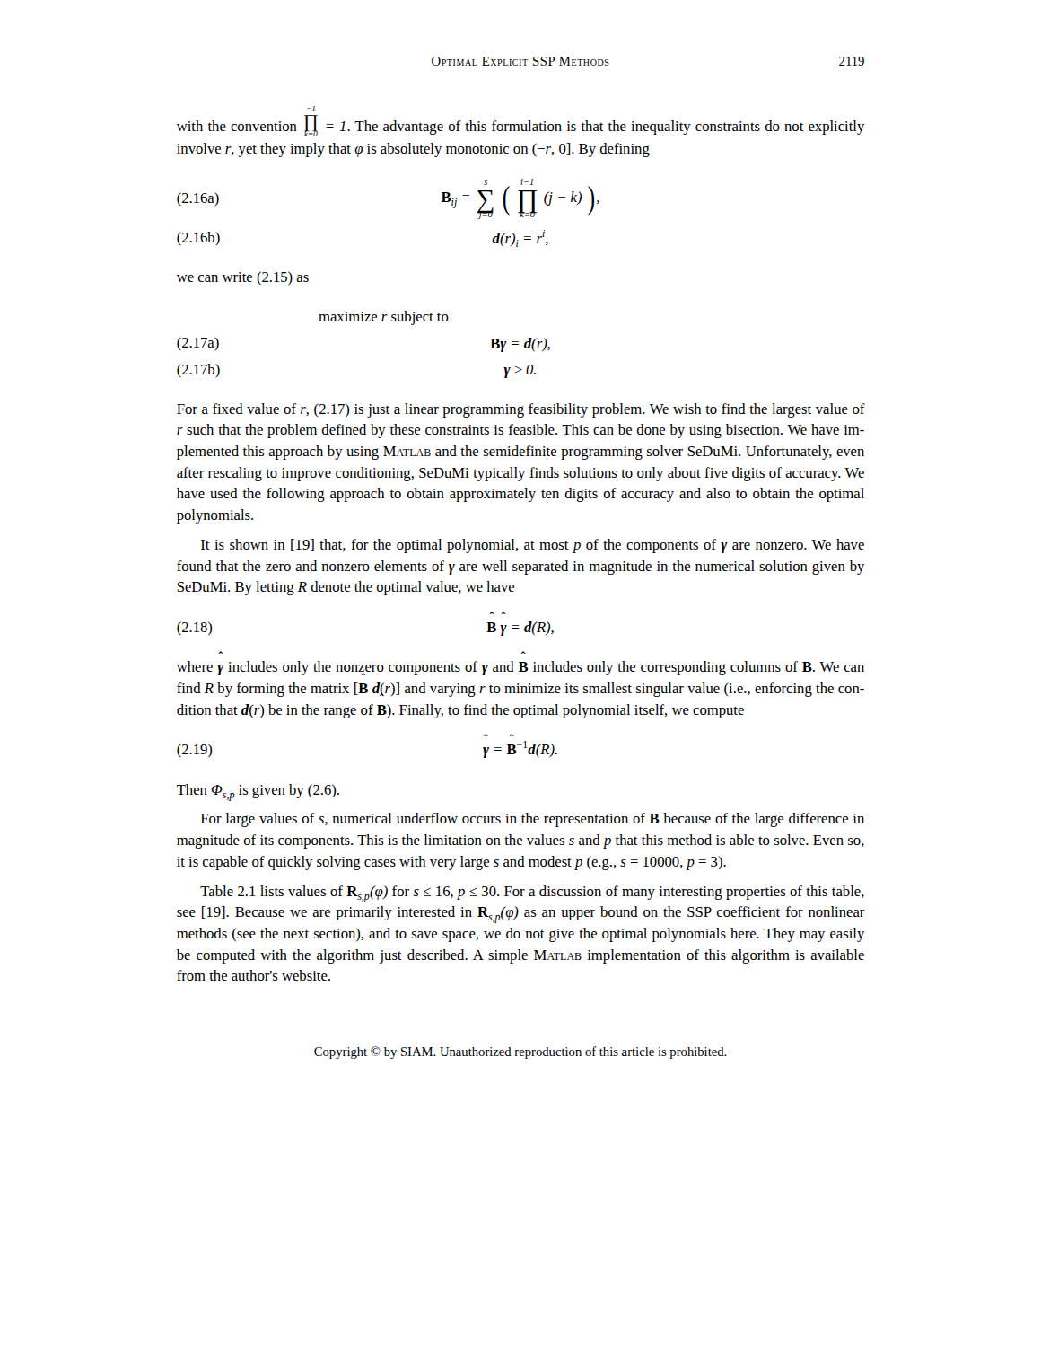Optimal Explicit SSP Methods 2119
with the convention −1∏k=0 = 1. The advantage of this formulation is that the inequality constraints do not explicitly involve r, yet they imply that φ is absolutely monotonic on (−r, 0]. By defining
(2.16a) Bij = s∑j=0 ( i−1∏k=0 (j − k) ),
(2.16b) d(r)i = ri,
we can write (2.15) as
maximize r subject to
(2.17a) Bγ = d(r),
(2.17b) γ ≥ 0.
For a fixed value of r, (2.17) is just a linear programming feasibility problem. We wish to find the largest value of r such that the problem defined by these constraints is feasible. This can be done by using bisection. We have implemented this approach by using Matlab and the semidefinite programming solver SeDuMi. Unfortunately, even after rescaling to improve conditioning, SeDuMi typically finds solutions to only about five digits of accuracy. We have used the following approach to obtain approximately ten digits of accuracy and also to obtain the optimal polynomials.
It is shown in [19] that, for the optimal polynomial, at most p of the components of γ are nonzero. We have found that the zero and nonzero elements of γ are well separated in magnitude in the numerical solution given by SeDuMi. By letting R denote the optimal value, we have
(2.18) B̂ γ̂ = d(R),
where γ̂ includes only the nonzero components of γ and B̂ includes only the corresponding columns of B. We can find R by forming the matrix [B̂ d(r)] and varying r to minimize its smallest singular value (i.e., enforcing the condition that d(r) be in the range of B̂). Finally, to find the optimal polynomial itself, we compute
(2.19) γ̂ = B̂−1d(R).
Then Φs,p is given by (2.6).
For large values of s, numerical underflow occurs in the representation of B because of the large difference in magnitude of its components. This is the limitation on the values s and p that this method is able to solve. Even so, it is capable of quickly solving cases with very large s and modest p (e.g., s = 10000, p = 3).
Table 2.1 lists values of Rs,p(φ) for s ≤ 16, p ≤ 30. For a discussion of many interesting properties of this table, see [19]. Because we are primarily interested in Rs,p(φ) as an upper bound on the SSP coefficient for nonlinear methods (see the next section), and to save space, we do not give the optimal polynomials here. They may easily be computed with the algorithm just described. A simple Matlab implementation of this algorithm is available from the author's website.
Copyright © by SIAM. Unauthorized reproduction of this article is prohibited.